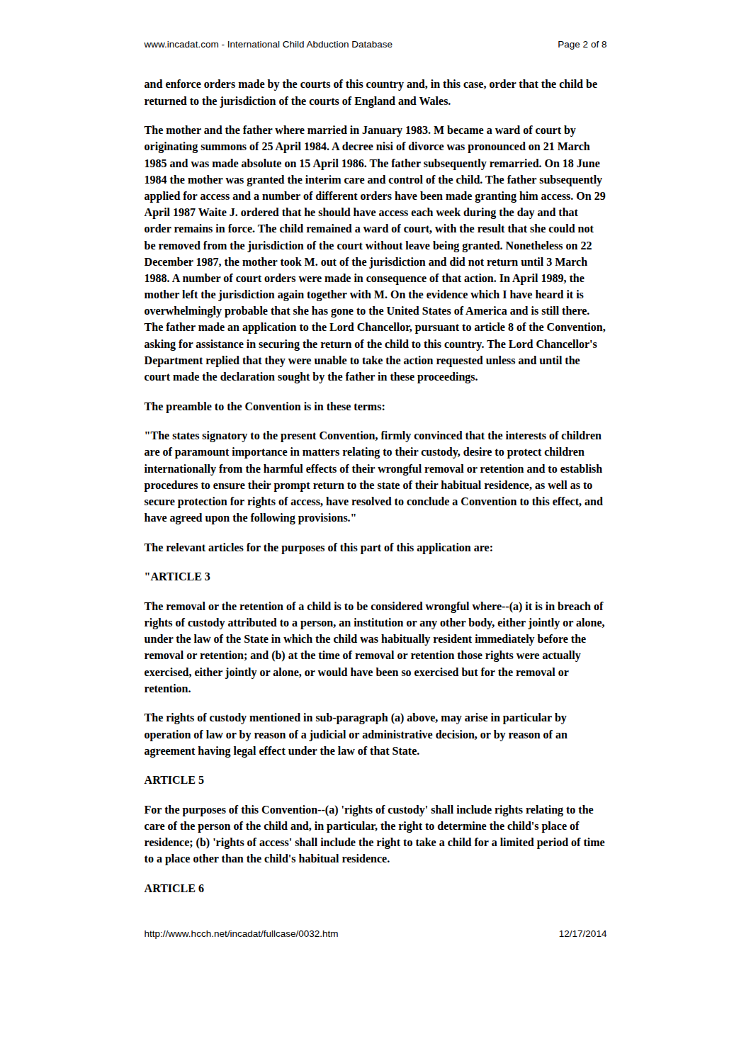www.incadat.com - International Child Abduction Database Page 2 of 8
and enforce orders made by the courts of this country and, in this case, order that the child be returned to the jurisdiction of the courts of England and Wales.
The mother and the father where married in January 1983. M became a ward of court by originating summons of 25 April 1984. A decree nisi of divorce was pronounced on 21 March 1985 and was made absolute on 15 April 1986. The father subsequently remarried. On 18 June 1984 the mother was granted the interim care and control of the child. The father subsequently applied for access and a number of different orders have been made granting him access. On 29 April 1987 Waite J. ordered that he should have access each week during the day and that order remains in force. The child remained a ward of court, with the result that she could not be removed from the jurisdiction of the court without leave being granted. Nonetheless on 22 December 1987, the mother took M. out of the jurisdiction and did not return until 3 March 1988. A number of court orders were made in consequence of that action. In April 1989, the mother left the jurisdiction again together with M. On the evidence which I have heard it is overwhelmingly probable that she has gone to the United States of America and is still there. The father made an application to the Lord Chancellor, pursuant to article 8 of the Convention, asking for assistance in securing the return of the child to this country. The Lord Chancellor's Department replied that they were unable to take the action requested unless and until the court made the declaration sought by the father in these proceedings.
The preamble to the Convention is in these terms:
"The states signatory to the present Convention, firmly convinced that the interests of children are of paramount importance in matters relating to their custody, desire to protect children internationally from the harmful effects of their wrongful removal or retention and to establish procedures to ensure their prompt return to the state of their habitual residence, as well as to secure protection for rights of access, have resolved to conclude a Convention to this effect, and have agreed upon the following provisions."
The relevant articles for the purposes of this part of this application are:
"ARTICLE 3
The removal or the retention of a child is to be considered wrongful where--(a) it is in breach of rights of custody attributed to a person, an institution or any other body, either jointly or alone, under the law of the State in which the child was habitually resident immediately before the removal or retention; and (b) at the time of removal or retention those rights were actually exercised, either jointly or alone, or would have been so exercised but for the removal or retention.
The rights of custody mentioned in sub-paragraph (a) above, may arise in particular by operation of law or by reason of a judicial or administrative decision, or by reason of an agreement having legal effect under the law of that State.
ARTICLE 5
For the purposes of this Convention--(a) 'rights of custody' shall include rights relating to the care of the person of the child and, in particular, the right to determine the child's place of residence; (b) 'rights of access' shall include the right to take a child for a limited period of time to a place other than the child's habitual residence.
ARTICLE 6
http://www.hcch.net/incadat/fullcase/0032.htm 12/17/2014